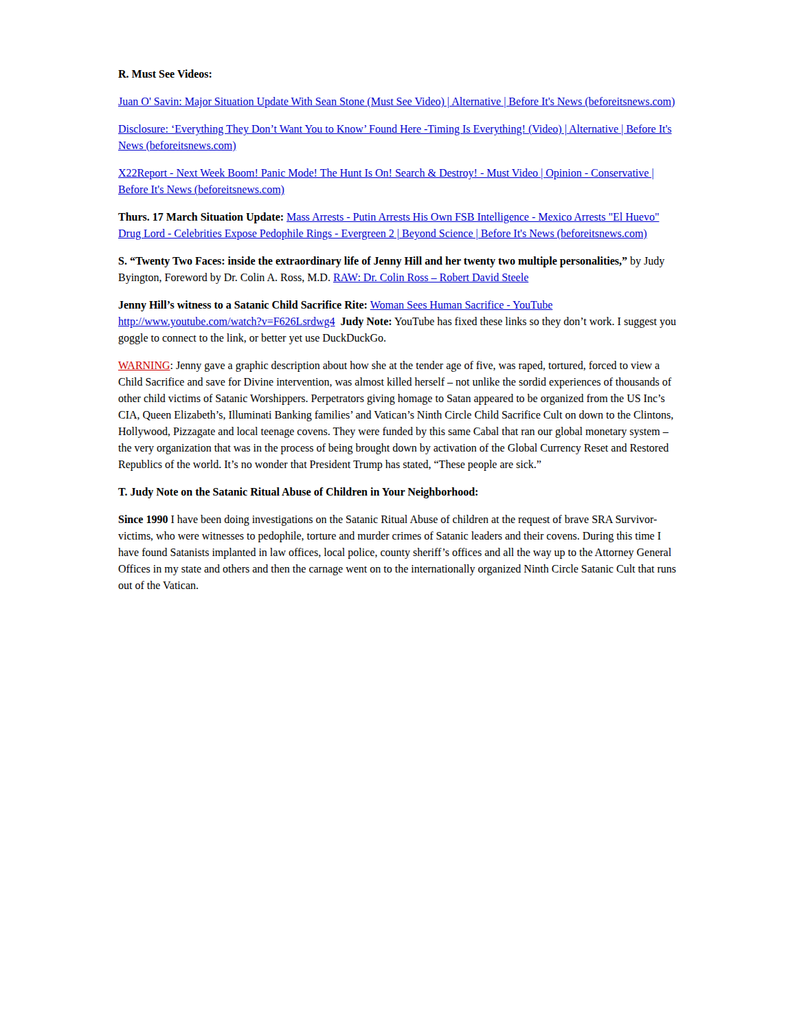R. Must See Videos:
Juan O' Savin: Major Situation Update With Sean Stone (Must See Video) | Alternative | Before It's News (beforeitsnews.com)
Disclosure: ‘Everything They Don’t Want You to Know’ Found Here -Timing Is Everything! (Video) | Alternative | Before It's News (beforeitsnews.com)
X22Report - Next Week Boom! Panic Mode! The Hunt Is On! Search & Destroy! - Must Video | Opinion - Conservative | Before It's News (beforeitsnews.com)
Thurs. 17 March Situation Update: Mass Arrests - Putin Arrests His Own FSB Intelligence - Mexico Arrests "El Huevo" Drug Lord - Celebrities Expose Pedophile Rings - Evergreen 2 | Beyond Science | Before It's News (beforeitsnews.com)
S. “Twenty Two Faces: inside the extraordinary life of Jenny Hill and her twenty two multiple personalities,” by Judy Byington, Foreword by Dr. Colin A. Ross, M.D. RAW: Dr. Colin Ross – Robert David Steele
Jenny Hill’s witness to a Satanic Child Sacrifice Rite: Woman Sees Human Sacrifice - YouTube http://www.youtube.com/watch?v=F626Lsrdwg4 Judy Note: YouTube has fixed these links so they don’t work. I suggest you goggle to connect to the link, or better yet use DuckDuckGo.
WARNING: Jenny gave a graphic description about how she at the tender age of five, was raped, tortured, forced to view a Child Sacrifice and save for Divine intervention, was almost killed herself – not unlike the sordid experiences of thousands of other child victims of Satanic Worshippers. Perpetrators giving homage to Satan appeared to be organized from the US Inc’s CIA, Queen Elizabeth’s, Illuminati Banking families’ and Vatican’s Ninth Circle Child Sacrifice Cult on down to the Clintons, Hollywood, Pizzagate and local teenage covens. They were funded by this same Cabal that ran our global monetary system – the very organization that was in the process of being brought down by activation of the Global Currency Reset and Restored Republics of the world. It’s no wonder that President Trump has stated, “These people are sick.”
T. Judy Note on the Satanic Ritual Abuse of Children in Your Neighborhood:
Since 1990 I have been doing investigations on the Satanic Ritual Abuse of children at the request of brave SRA Survivor-victims, who were witnesses to pedophile, torture and murder crimes of Satanic leaders and their covens. During this time I have found Satanists implanted in law offices, local police, county sheriff’s offices and all the way up to the Attorney General Offices in my state and others and then the carnage went on to the internationally organized Ninth Circle Satanic Cult that runs out of the Vatican.